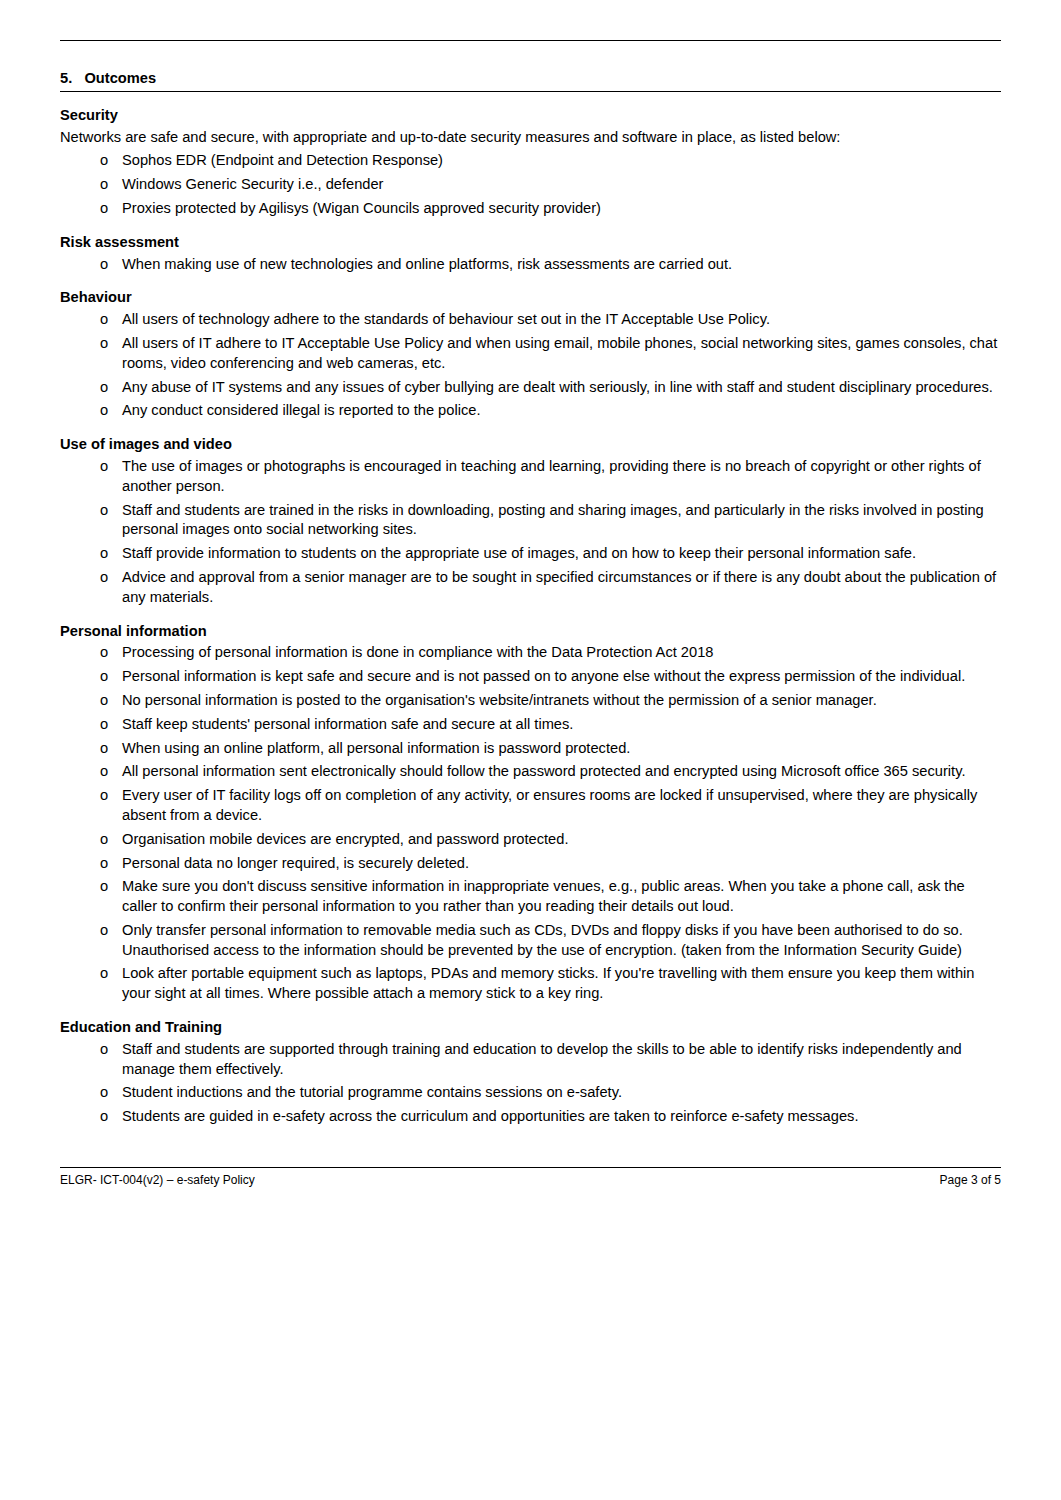5. Outcomes
Security
Networks are safe and secure, with appropriate and up-to-date security measures and software in place, as listed below:
Sophos EDR (Endpoint and Detection Response)
Windows Generic Security i.e., defender
Proxies protected by Agilisys (Wigan Councils approved security provider)
Risk assessment
When making use of new technologies and online platforms, risk assessments are carried out.
Behaviour
All users of technology adhere to the standards of behaviour set out in the IT Acceptable Use Policy.
All users of IT adhere to IT Acceptable Use Policy and when using email, mobile phones, social networking sites, games consoles, chat rooms, video conferencing and web cameras, etc.
Any abuse of IT systems and any issues of cyber bullying are dealt with seriously, in line with staff and student disciplinary procedures.
Any conduct considered illegal is reported to the police.
Use of images and video
The use of images or photographs is encouraged in teaching and learning, providing there is no breach of copyright or other rights of another person.
Staff and students are trained in the risks in downloading, posting and sharing images, and particularly in the risks involved in posting personal images onto social networking sites.
Staff provide information to students on the appropriate use of images, and on how to keep their personal information safe.
Advice and approval from a senior manager are to be sought in specified circumstances or if there is any doubt about the publication of any materials.
Personal information
Processing of personal information is done in compliance with the Data Protection Act 2018
Personal information is kept safe and secure and is not passed on to anyone else without the express permission of the individual.
No personal information is posted to the organisation's website/intranets without the permission of a senior manager.
Staff keep students' personal information safe and secure at all times.
When using an online platform, all personal information is password protected.
All personal information sent electronically should follow the password protected and encrypted using Microsoft office 365 security.
Every user of IT facility logs off on completion of any activity, or ensures rooms are locked if unsupervised, where they are physically absent from a device.
Organisation mobile devices are encrypted, and password protected.
Personal data no longer required, is securely deleted.
Make sure you don't discuss sensitive information in inappropriate venues, e.g., public areas. When you take a phone call, ask the caller to confirm their personal information to you rather than you reading their details out loud.
Only transfer personal information to removable media such as CDs, DVDs and floppy disks if you have been authorised to do so. Unauthorised access to the information should be prevented by the use of encryption. (taken from the Information Security Guide)
Look after portable equipment such as laptops, PDAs and memory sticks. If you're travelling with them ensure you keep them within your sight at all times. Where possible attach a memory stick to a key ring.
Education and Training
Staff and students are supported through training and education to develop the skills to be able to identify risks independently and manage them effectively.
Student inductions and the tutorial programme contains sessions on e-safety.
Students are guided in e-safety across the curriculum and opportunities are taken to reinforce e-safety messages.
ELGR- ICT-004(v2) – e-safety Policy Page 3 of 5